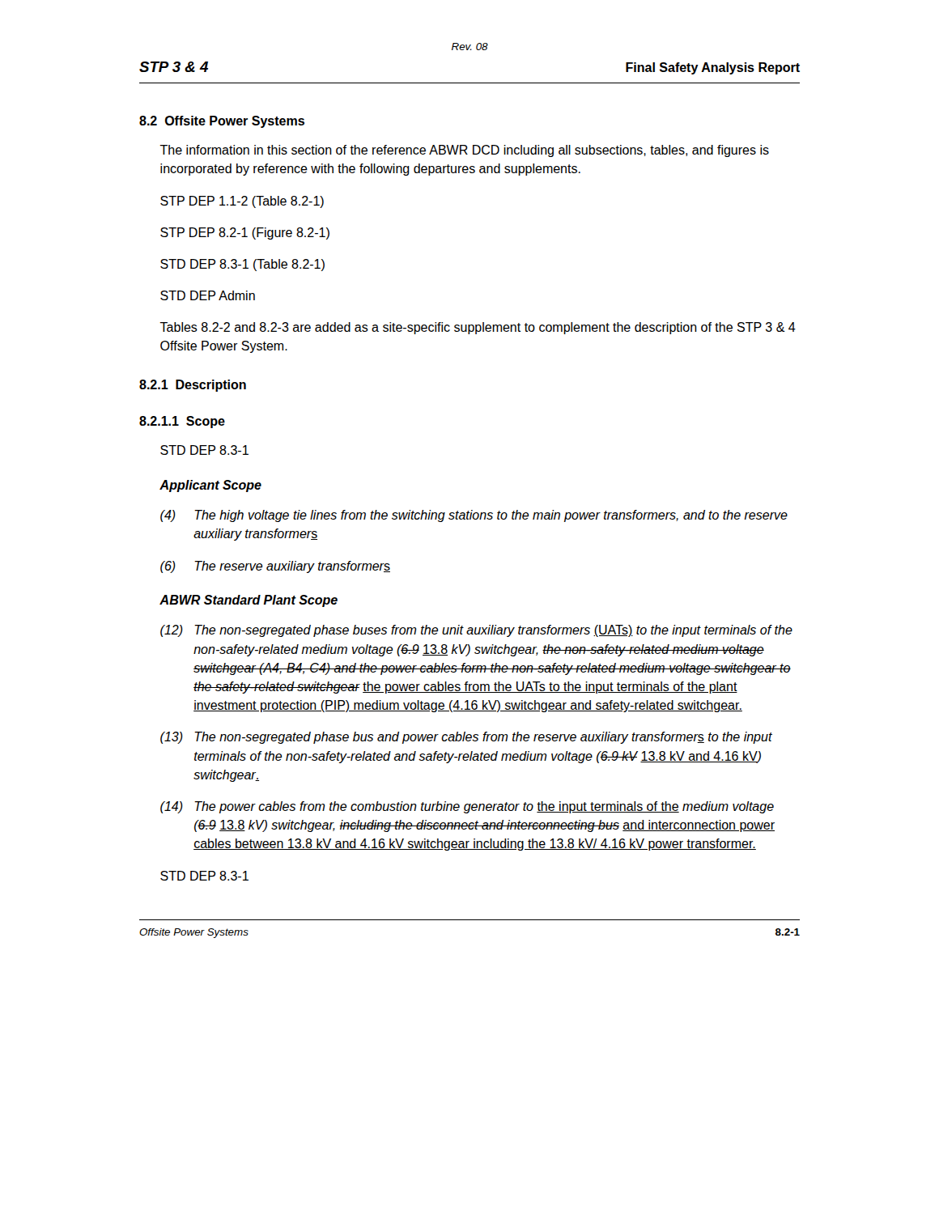Rev. 08
STP 3 & 4 Final Safety Analysis Report
8.2 Offsite Power Systems
The information in this section of the reference ABWR DCD including all subsections, tables, and figures is incorporated by reference with the following departures and supplements.
STP DEP 1.1-2 (Table 8.2-1)
STP DEP 8.2-1 (Figure 8.2-1)
STD DEP 8.3-1 (Table 8.2-1)
STD DEP Admin
Tables 8.2-2 and 8.2-3 are added as a site-specific supplement to complement the description of the STP 3 & 4 Offsite Power System.
8.2.1 Description
8.2.1.1 Scope
STD DEP 8.3-1
Applicant Scope
(4) The high voltage tie lines from the switching stations to the main power transformers, and to the reserve auxiliary transformers
(6) The reserve auxiliary transformers
ABWR Standard Plant Scope
(12) The non-segregated phase buses from the unit auxiliary transformers (UATs) to the input terminals of the non-safety-related medium voltage (6.9 13.8 kV) switchgear, the non-safety-related medium voltage switchgear (A4, B4, C4) and the power cables form the non-safety related medium voltage switchgear to the safety-related switchgear the power cables from the UATs to the input terminals of the plant investment protection (PIP) medium voltage (4.16 kV) switchgear and safety-related switchgear.
(13) The non-segregated phase bus and power cables from the reserve auxiliary transformers to the input terminals of the non-safety-related and safety-related medium voltage (6.9 kV 13.8 kV and 4.16 kV) switchgear.
(14) The power cables from the combustion turbine generator to the input terminals of the medium voltage (6.9 13.8 kV) switchgear, including the disconnect and interconnecting bus and interconnection power cables between 13.8 kV and 4.16 kV switchgear including the 13.8 kV/ 4.16 kV power transformer.
STD DEP 8.3-1
Offsite Power Systems 8.2-1